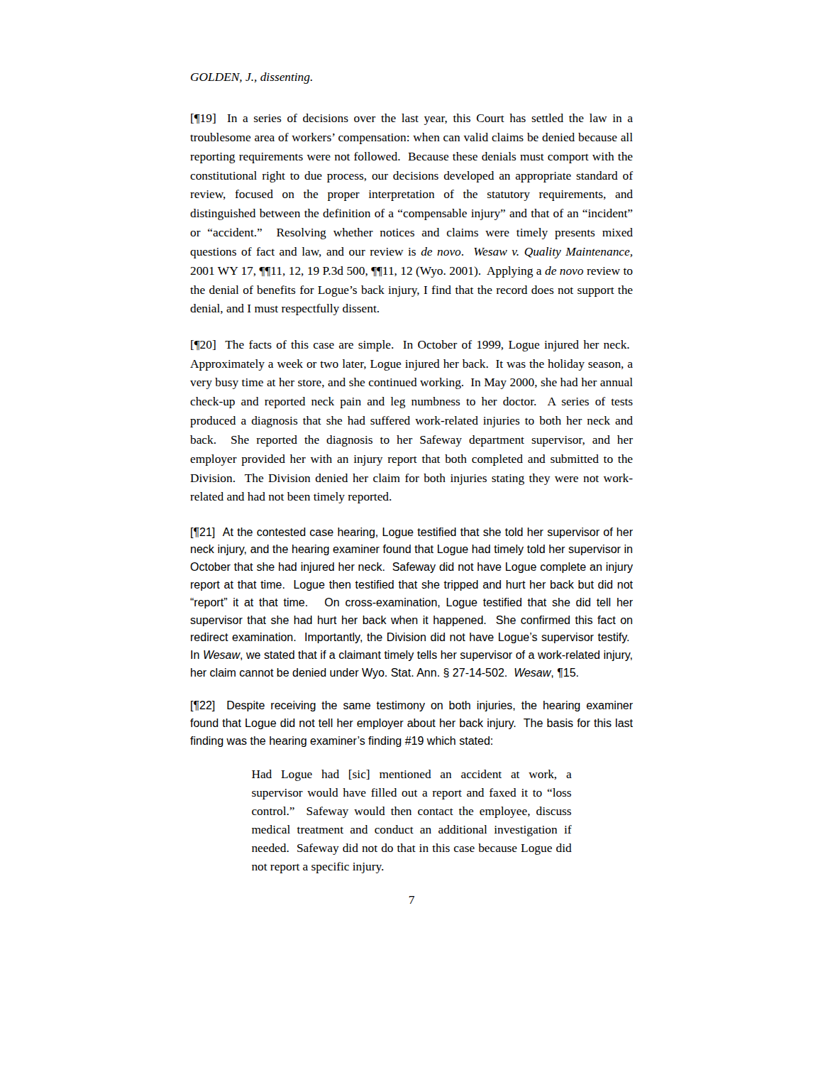GOLDEN, J., dissenting.
[¶19] In a series of decisions over the last year, this Court has settled the law in a troublesome area of workers’ compensation: when can valid claims be denied because all reporting requirements were not followed. Because these denials must comport with the constitutional right to due process, our decisions developed an appropriate standard of review, focused on the proper interpretation of the statutory requirements, and distinguished between the definition of a “compensable injury” and that of an “incident” or “accident.” Resolving whether notices and claims were timely presents mixed questions of fact and law, and our review is de novo. Wesaw v. Quality Maintenance, 2001 WY 17, ¶¶11, 12, 19 P.3d 500, ¶¶11, 12 (Wyo. 2001). Applying a de novo review to the denial of benefits for Logue’s back injury, I find that the record does not support the denial, and I must respectfully dissent.
[¶20] The facts of this case are simple. In October of 1999, Logue injured her neck. Approximately a week or two later, Logue injured her back. It was the holiday season, a very busy time at her store, and she continued working. In May 2000, she had her annual check-up and reported neck pain and leg numbness to her doctor. A series of tests produced a diagnosis that she had suffered work-related injuries to both her neck and back. She reported the diagnosis to her Safeway department supervisor, and her employer provided her with an injury report that both completed and submitted to the Division. The Division denied her claim for both injuries stating they were not work-related and had not been timely reported.
[¶21] At the contested case hearing, Logue testified that she told her supervisor of her neck injury, and the hearing examiner found that Logue had timely told her supervisor in October that she had injured her neck. Safeway did not have Logue complete an injury report at that time. Logue then testified that she tripped and hurt her back but did not “report” it at that time. On cross-examination, Logue testified that she did tell her supervisor that she had hurt her back when it happened. She confirmed this fact on redirect examination. Importantly, the Division did not have Logue’s supervisor testify. In Wesaw, we stated that if a claimant timely tells her supervisor of a work-related injury, her claim cannot be denied under Wyo. Stat. Ann. § 27-14-502. Wesaw, ¶15.
[¶22] Despite receiving the same testimony on both injuries, the hearing examiner found that Logue did not tell her employer about her back injury. The basis for this last finding was the hearing examiner’s finding #19 which stated:
Had Logue had [sic] mentioned an accident at work, a supervisor would have filled out a report and faxed it to “loss control.” Safeway would then contact the employee, discuss medical treatment and conduct an additional investigation if needed. Safeway did not do that in this case because Logue did not report a specific injury.
7